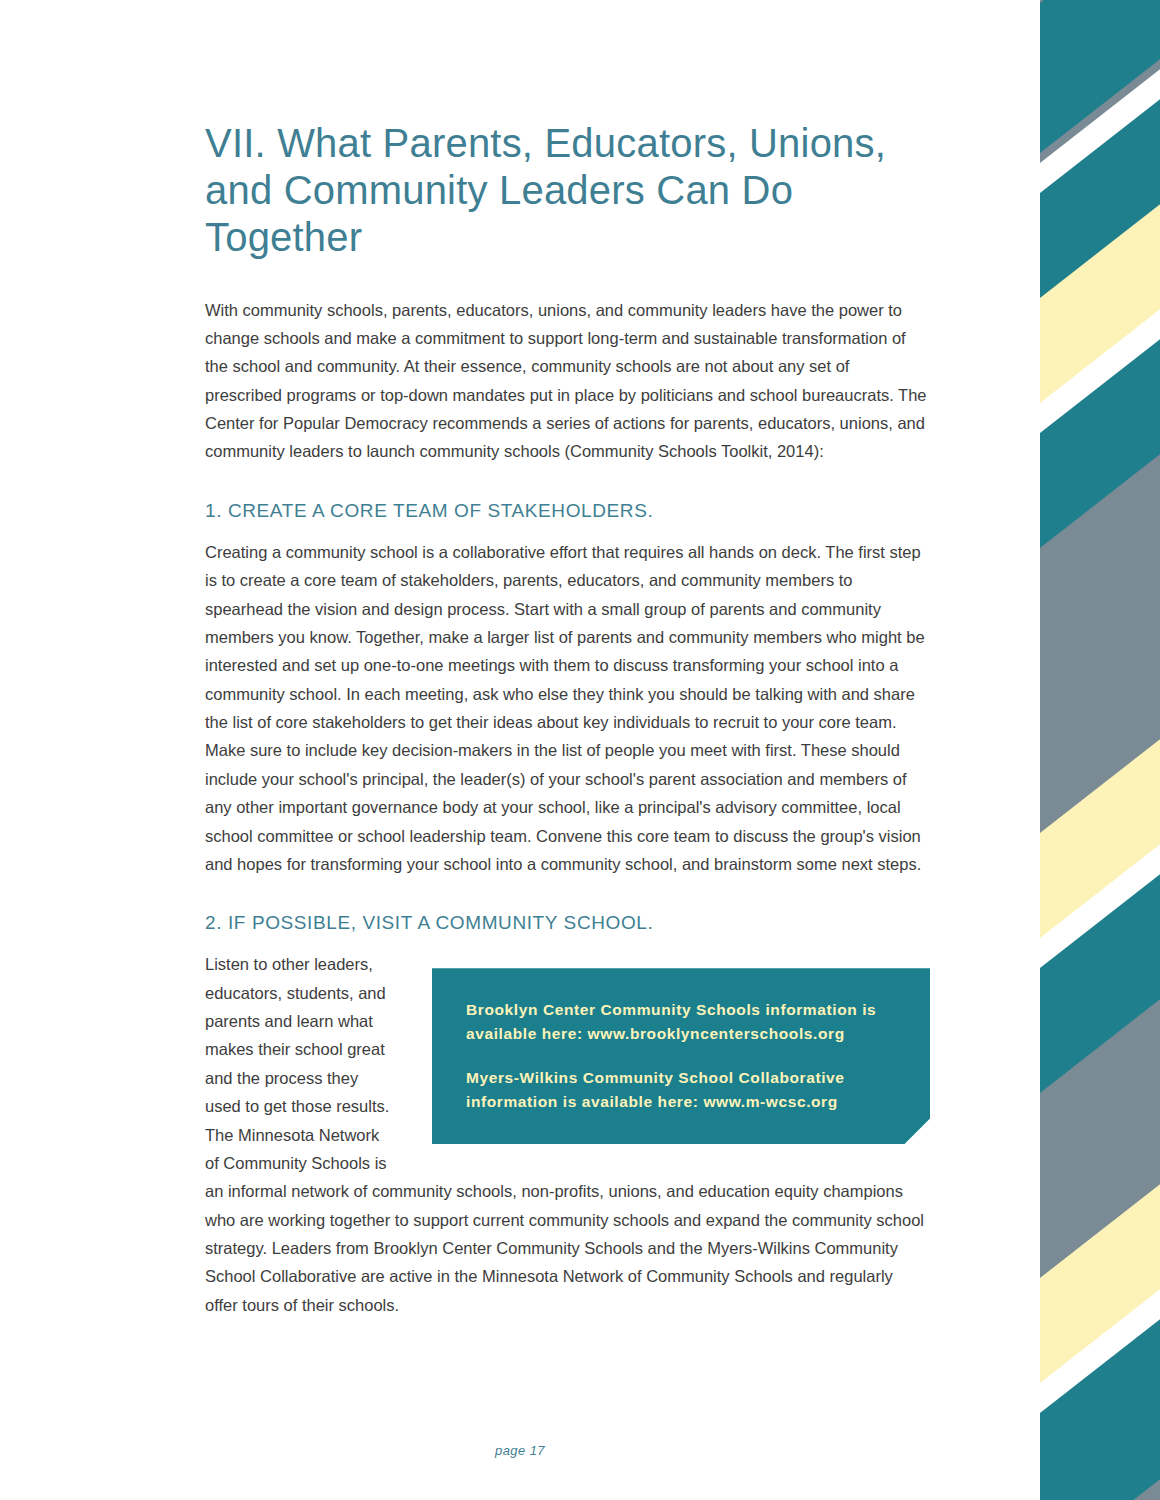VII. What Parents, Educators, Unions, and Community Leaders Can Do Together
With community schools, parents, educators, unions, and community leaders have the power to change schools and make a commitment to support long-term and sustainable transformation of the school and community. At their essence, community schools are not about any set of prescribed programs or top-down mandates put in place by politicians and school bureaucrats. The Center for Popular Democracy recommends a series of actions for parents, educators, unions, and community leaders to launch community schools (Community Schools Toolkit, 2014):
1. Create a core team of stakeholders.
Creating a community school is a collaborative effort that requires all hands on deck. The first step is to create a core team of stakeholders, parents, educators, and community members to spearhead the vision and design process. Start with a small group of parents and community members you know. Together, make a larger list of parents and community members who might be interested and set up one-to-one meetings with them to discuss transforming your school into a community school. In each meeting, ask who else they think you should be talking with and share the list of core stakeholders to get their ideas about key individuals to recruit to your core team. Make sure to include key decision-makers in the list of people you meet with first. These should include your school's principal, the leader(s) of your school's parent association and members of any other important governance body at your school, like a principal's advisory committee, local school committee or school leadership team. Convene this core team to discuss the group's vision and hopes for transforming your school into a community school, and brainstorm some next steps.
2. If possible, visit a community school.
Brooklyn Center Community Schools information is available here: www.brooklyncenterschools.org
Myers-Wilkins Community School Collaborative information is available here: www.m-wcsc.org
Listen to other leaders, educators, students, and parents and learn what makes their school great and the process they used to get those results. The Minnesota Network of Community Schools is an informal network of community schools, non-profits, unions, and education equity champions who are working together to support current community schools and expand the community school strategy. Leaders from Brooklyn Center Community Schools and the Myers-Wilkins Community School Collaborative are active in the Minnesota Network of Community Schools and regularly offer tours of their schools.
page 17